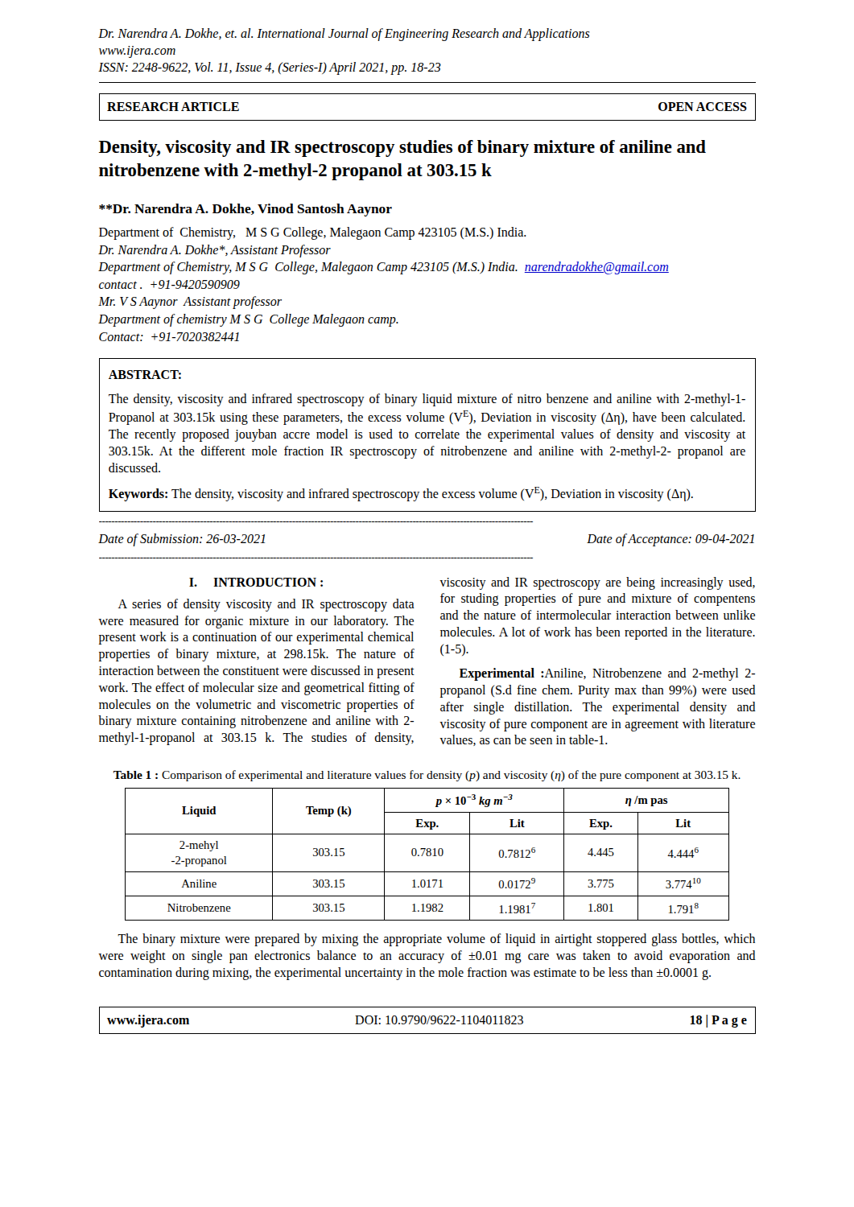Dr. Narendra A. Dokhe, et. al. International Journal of Engineering Research and Applications
www.ijera.com
ISSN: 2248-9622, Vol. 11, Issue 4, (Series-I) April 2021, pp. 18-23
RESEARCH ARTICLE OPEN ACCESS
Density, viscosity and IR spectroscopy studies of binary mixture of aniline and nitrobenzene with 2-methyl-2 propanol at 303.15 k
**Dr. Narendra A. Dokhe, Vinod Santosh Aaynor
Department of Chemistry, M S G College, Malegaon Camp 423105 (M.S.) India.
Dr. Narendra A. Dokhe*, Assistant Professor
Department of Chemistry, M S G College, Malegaon Camp 423105 (M.S.) India. narendradokhe@gmail.com
contact . +91-9420590909
Mr. V S Aaynor Assistant professor
Department of chemistry M S G College Malegaon camp.
Contact: +91-7020382441
ABSTRACT:
The density, viscosity and infrared spectroscopy of binary liquid mixture of nitro benzene and aniline with 2-methyl-1-Propanol at 303.15k using these parameters, the excess volume (VE), Deviation in viscosity (Δη), have been calculated. The recently proposed jouyban accre model is used to correlate the experimental values of density and viscosity at 303.15k. At the different mole fraction IR spectroscopy of nitrobenzene and aniline with 2-methyl-2- propanol are discussed.
Keywords: The density, viscosity and infrared spectroscopy the excess volume (VE), Deviation in viscosity (Δη).
-----------------------------------------------------------------------------------------------------------------------------------------
Date of Submission: 26-03-2021 Date of Acceptance: 09-04-2021
-----------------------------------------------------------------------------------------------------------------------------------------
I. INTRODUCTION :
A series of density viscosity and IR spectroscopy data were measured for organic mixture in our laboratory. The present work is a continuation of our experimental chemical properties of binary mixture, at 298.15k. The nature of interaction between the constituent were discussed in present work. The effect of molecular size and geometrical fitting of molecules on the volumetric and viscometric properties of binary mixture containing nitrobenzene and aniline with 2-methyl-1-propanol at 303.15 k. The studies of density, viscosity and IR spectroscopy are being increasingly used, for studing properties of pure and mixture of compentens and the nature of intermolecular interaction between unlike molecules. A lot of work has been reported in the literature. (1-5).
Experimental : Aniline, Nitrobenzene and 2-methyl 2- propanol (S.d fine chem. Purity max than 99%) were used after single distillation. The experimental density and viscosity of pure component are in agreement with literature values, as can be seen in table-1.
Table 1 : Comparison of experimental and literature values for density (p) and viscosity (η) of the pure component at 303.15 k.
| Liquid | Temp (k) | p × 10 −3 kg m −3 | η /m pas |
| --- | --- | --- | --- |
| Exp. | Lit | Exp. | Lit |
| 2-mehyl -2-propanol | 303.15 | 0.7810 | 0.7812 6 | 4.445 | 4.444 6 |
| Aniline | 303.15 | 1.0171 | 0.0172 9 | 3.775 | 3.774 10 |
| Nitrobenzene | 303.15 | 1.1982 | 1.1981 7 | 1.801 | 1.791 8 |
The binary mixture were prepared by mixing the appropriate volume of liquid in airtight stoppered glass bottles, which were weight on single pan electronics balance to an accuracy of ±0.01 mg care was taken to avoid evaporation and contamination during mixing, the experimental uncertainty in the mole fraction was estimate to be less than ±0.0001 g.
www.ijera.com DOI: 10.9790/9622-1104011823 18 | P a g e